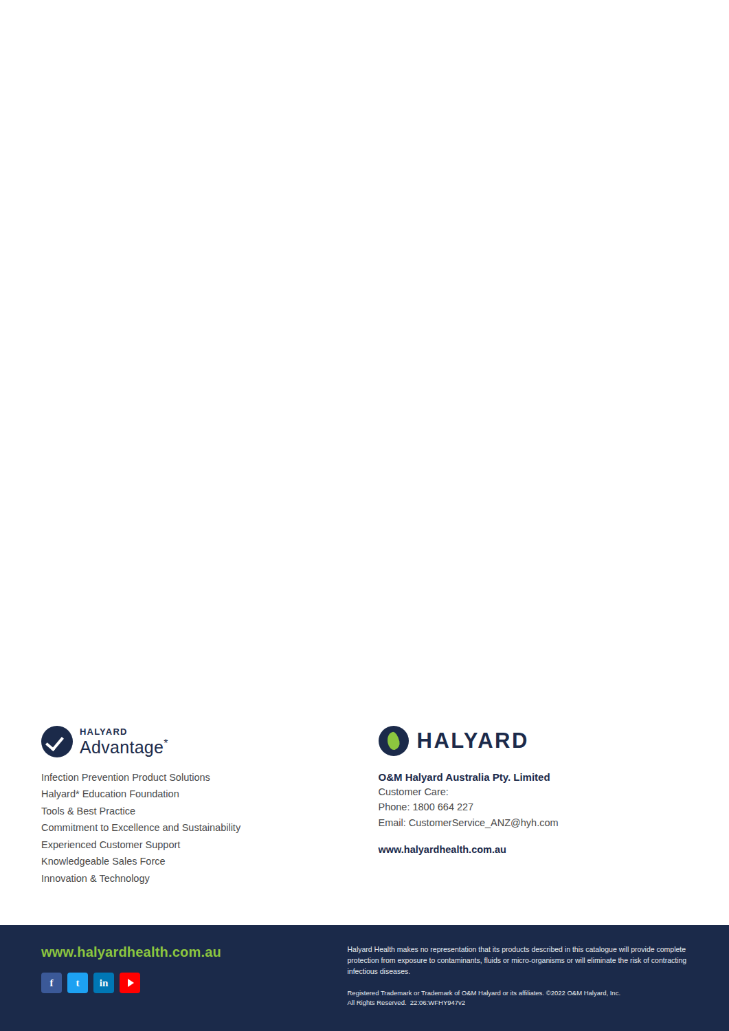HALYARD Advantage*
Infection Prevention Product Solutions
Halyard* Education Foundation
Tools & Best Practice
Commitment to Excellence and Sustainability
Experienced Customer Support
Knowledgeable Sales Force
Innovation & Technology
HALYARD
O&M Halyard Australia Pty. Limited
Customer Care:
Phone: 1800 664 227
Email: CustomerService_ANZ@hyh.com
www.halyardhealth.com.au
www.halyardhealth.com.au
f t in
Halyard Health makes no representation that its products described in this catalogue will provide complete protection from exposure to contaminants, fluids or micro-organisms or will eliminate the risk of contracting infectious diseases.
Registered Trademark or Trademark of O&M Halyard or its affiliates. ©2022 O&M Halyard, Inc.
All Rights Reserved. 22:06:WFHY947v2